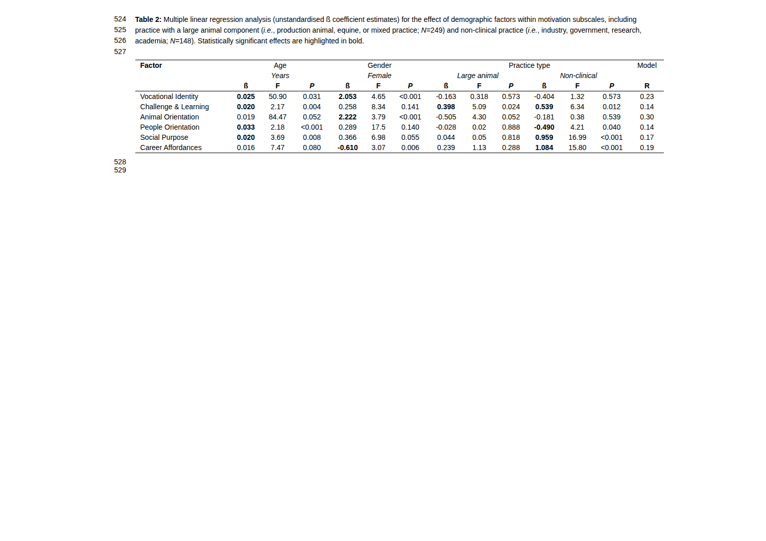524
Table 2: Multiple linear regression analysis (unstandardised ß coefficient estimates) for the effect of demographic factors within motivation subscales, including
525
practice with a large animal component (i.e., production animal, equine, or mixed practice; N=249) and non-clinical practice (i.e., industry, government, research,
526
academia; N=148). Statistically significant effects are highlighted in bold.
527
| Factor | Age | Gender | Practice type | Model |
| --- | --- | --- | --- | --- |
| | Years | Female | Large animal | Non-clinical | |
| | ß | F | P | ß | F | P | ß | F | P | ß | F | P | R |
| Vocational Identity | 0.025 | 50.90 | 0.031 | 2.053 | 4.65 | <0.001 | -0.163 | 0.318 | 0.573 | -0.404 | 1.32 | 0.573 | 0.23 |
| Challenge & Learning | 0.020 | 2.17 | 0.004 | 0.258 | 8.34 | 0.141 | 0.398 | 5.09 | 0.024 | 0.539 | 6.34 | 0.012 | 0.14 |
| Animal Orientation | 0.019 | 84.47 | 0.052 | 2.222 | 3.79 | <0.001 | -0.505 | 4.30 | 0.052 | -0.181 | 0.38 | 0.539 | 0.30 |
| People Orientation | 0.033 | 2.18 | <0.001 | 0.289 | 17.5 | 0.140 | -0.028 | 0.02 | 0.888 | -0.490 | 4.21 | 0.040 | 0.14 |
| Social Purpose | 0.020 | 3.69 | 0.008 | 0.366 | 6.98 | 0.055 | 0.044 | 0.05 | 0.818 | 0.959 | 16.99 | <0.001 | 0.17 |
| Career Affordances | 0.016 | 7.47 | 0.080 | -0.610 | 3.07 | 0.006 | 0.239 | 1.13 | 0.288 | 1.084 | 15.80 | <0.001 | 0.19 |
528
529